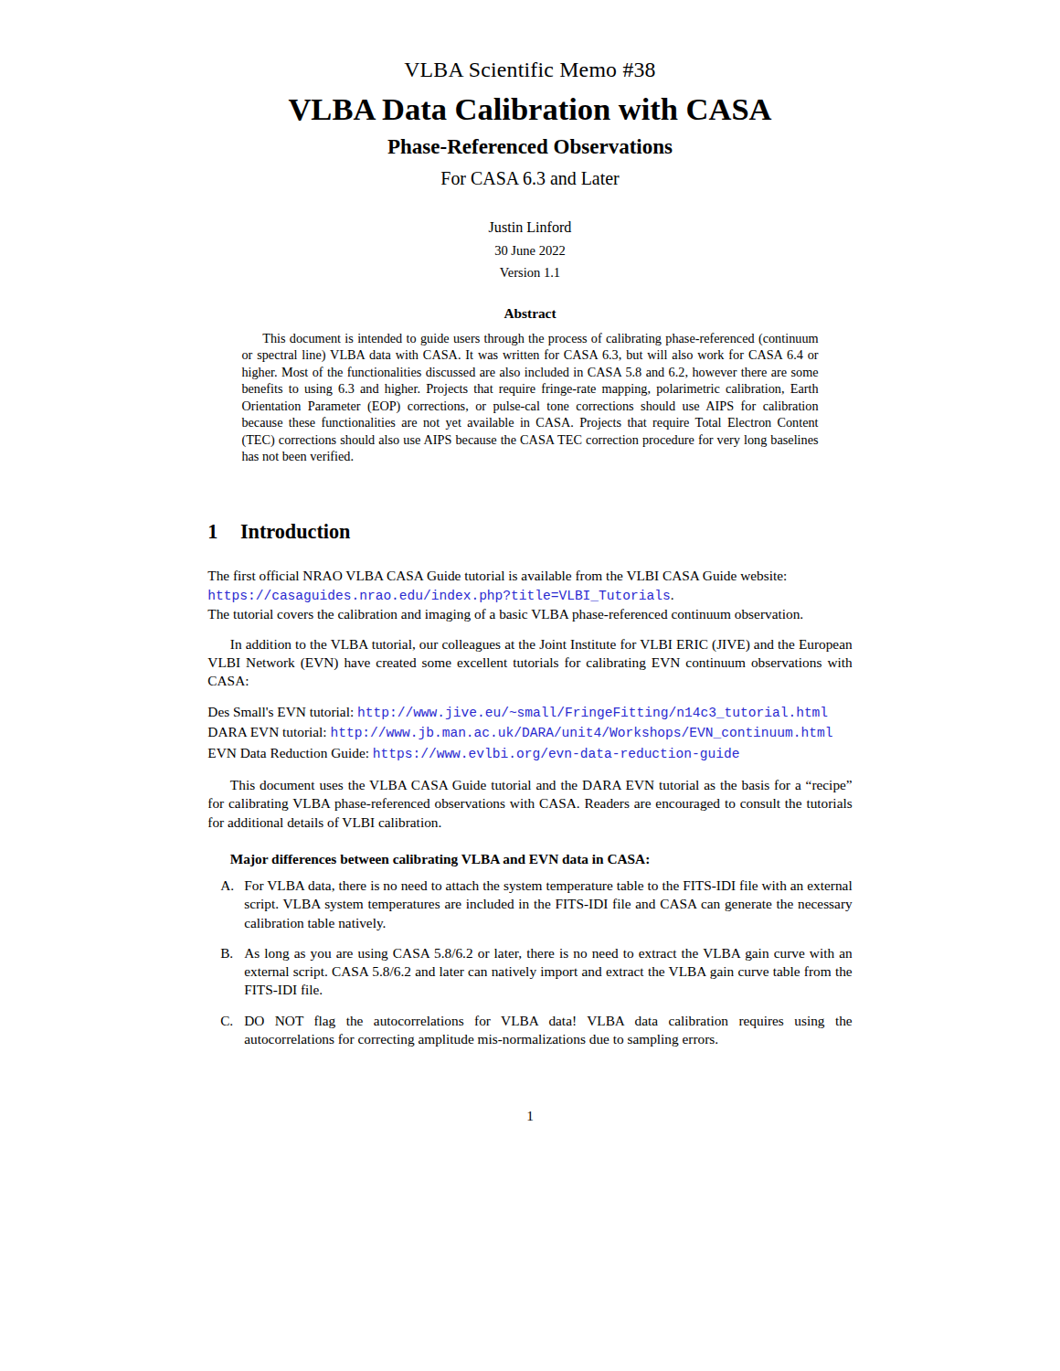VLBA Scientific Memo #38
VLBA Data Calibration with CASA
Phase-Referenced Observations
For CASA 6.3 and Later
Justin Linford
30 June 2022
Version 1.1
Abstract
This document is intended to guide users through the process of calibrating phase-referenced (continuum or spectral line) VLBA data with CASA. It was written for CASA 6.3, but will also work for CASA 6.4 or higher. Most of the functionalities discussed are also included in CASA 5.8 and 6.2, however there are some benefits to using 6.3 and higher. Projects that require fringe-rate mapping, polarimetric calibration, Earth Orientation Parameter (EOP) corrections, or pulse-cal tone corrections should use AIPS for calibration because these functionalities are not yet available in CASA. Projects that require Total Electron Content (TEC) corrections should also use AIPS because the CASA TEC correction procedure for very long baselines has not been verified.
1 Introduction
The first official NRAO VLBA CASA Guide tutorial is available from the VLBI CASA Guide website:
https://casaguides.nrao.edu/index.php?title=VLBI_Tutorials.
The tutorial covers the calibration and imaging of a basic VLBA phase-referenced continuum observation.
In addition to the VLBA tutorial, our colleagues at the Joint Institute for VLBI ERIC (JIVE) and the European VLBI Network (EVN) have created some excellent tutorials for calibrating EVN continuum observations with CASA:
Des Small's EVN tutorial: http://www.jive.eu/~small/FringeFitting/n14c3_tutorial.html
DARA EVN tutorial: http://www.jb.man.ac.uk/DARA/unit4/Workshops/EVN_continuum.html
EVN Data Reduction Guide: https://www.evlbi.org/evn-data-reduction-guide
This document uses the VLBA CASA Guide tutorial and the DARA EVN tutorial as the basis for a “recipe” for calibrating VLBA phase-referenced observations with CASA. Readers are encouraged to consult the tutorials for additional details of VLBI calibration.
Major differences between calibrating VLBA and EVN data in CASA:
For VLBA data, there is no need to attach the system temperature table to the FITS-IDI file with an external script. VLBA system temperatures are included in the FITS-IDI file and CASA can generate the necessary calibration table natively.
As long as you are using CASA 5.8/6.2 or later, there is no need to extract the VLBA gain curve with an external script. CASA 5.8/6.2 and later can natively import and extract the VLBA gain curve table from the FITS-IDI file.
DO NOT flag the autocorrelations for VLBA data! VLBA data calibration requires using the autocorrelations for correcting amplitude mis-normalizations due to sampling errors.
1